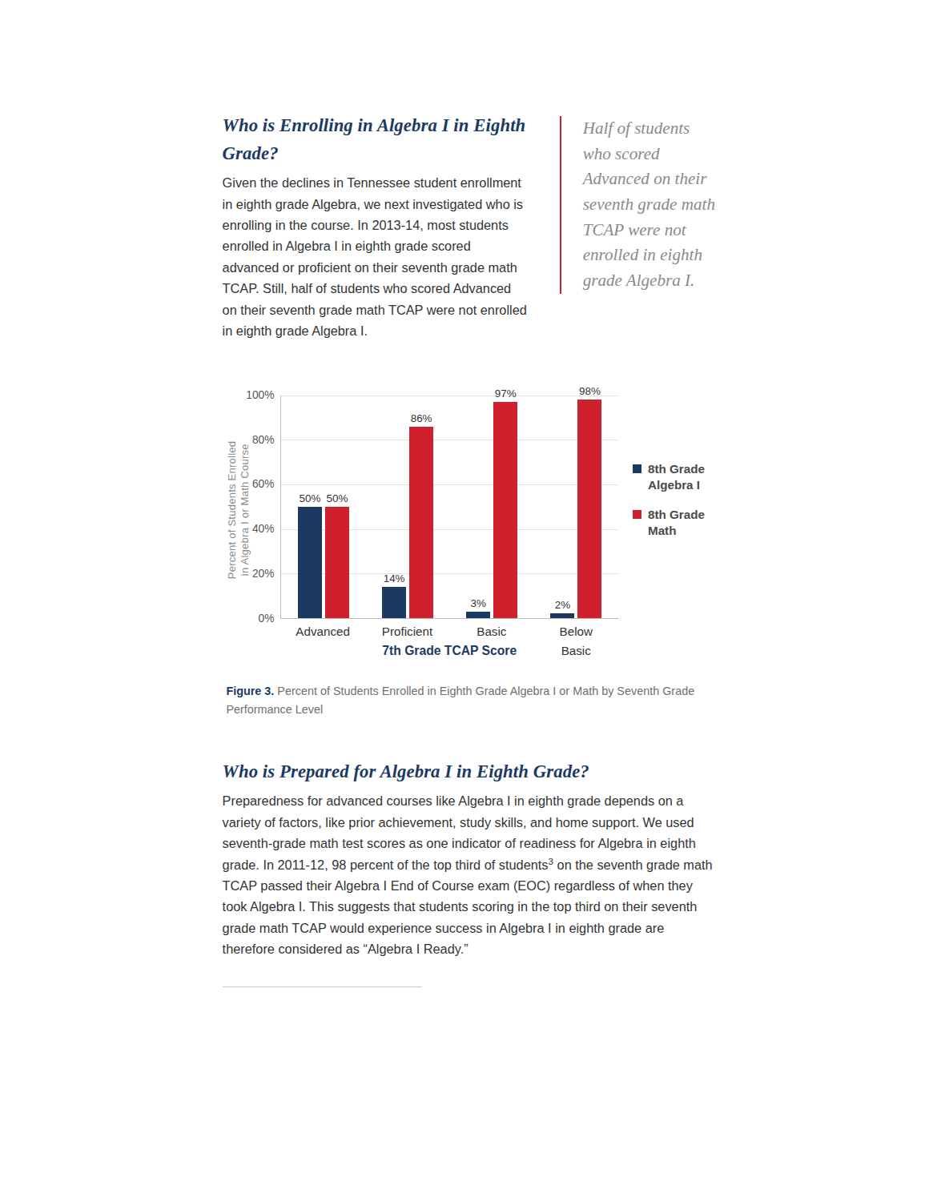Who is Enrolling in Algebra I in Eighth Grade?
Given the declines in Tennessee student enrollment in eighth grade Algebra, we next investigated who is enrolling in the course. In 2013-14, most students enrolled in Algebra I in eighth grade scored advanced or proficient on their seventh grade math TCAP. Still, half of students who scored Advanced on their seventh grade math TCAP were not enrolled in eighth grade Algebra I.
Half of students who scored Advanced on their seventh grade math TCAP were not enrolled in eighth grade Algebra I.
Percent of Students Enrolled
in Algebra I or Math Course
100% 80% 60% 40% 20% 0%
50%
50%
14%
86%
3%
97%
2%
98%
8th Grade
Algebra I
8th Grade
Math
Advanced Proficient Basic Below Basic
7th Grade TCAP Score
Figure 3. Percent of Students Enrolled in Eighth Grade Algebra I or Math by Seventh Grade Performance Level
Who is Prepared for Algebra I in Eighth Grade?
Preparedness for advanced courses like Algebra I in eighth grade depends on a variety of factors, like prior achievement, study skills, and home support. We used seventh-grade math test scores as one indicator of readiness for Algebra in eighth grade. In 2011-12, 98 percent of the top third of students3 on the seventh grade math TCAP passed their Algebra I End of Course exam (EOC) regardless of when they took Algebra I. This suggests that students scoring in the top third on their seventh grade math TCAP would experience success in Algebra I in eighth grade are therefore considered as “Algebra I Ready.”